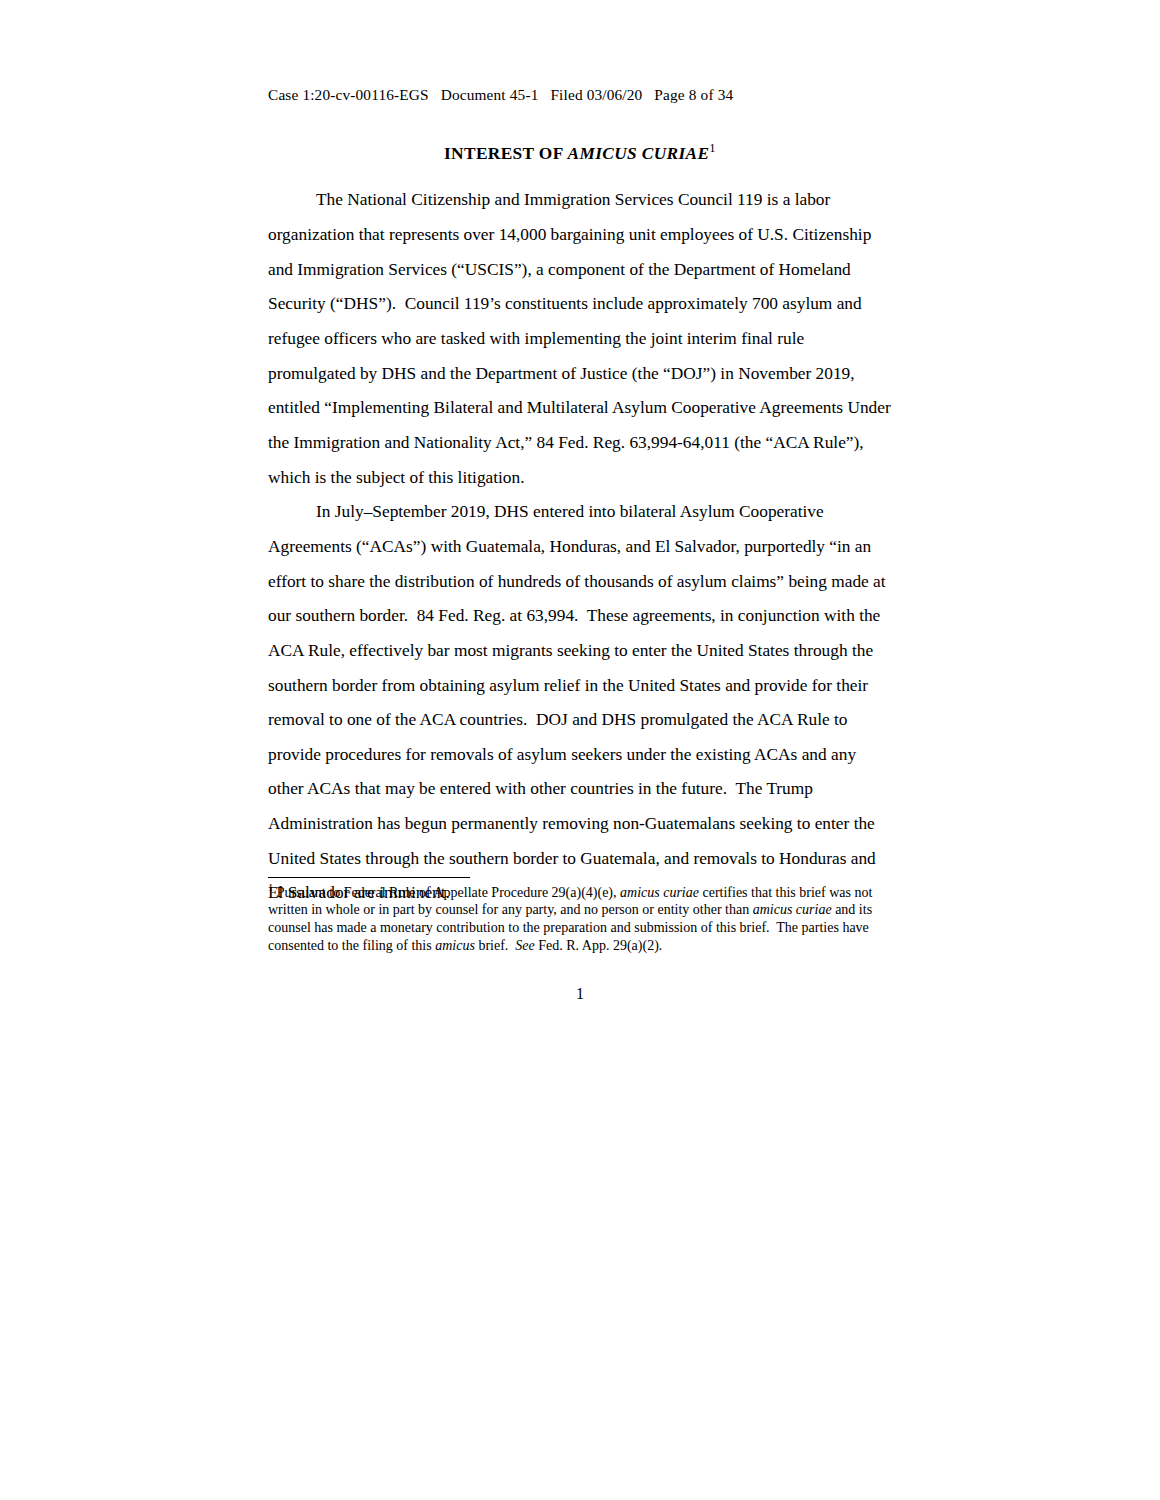Case 1:20-cv-00116-EGS Document 45-1 Filed 03/06/20 Page 8 of 34
INTEREST OF AMICUS CURIAE1
The National Citizenship and Immigration Services Council 119 is a labor organization that represents over 14,000 bargaining unit employees of U.S. Citizenship and Immigration Services (“USCIS”), a component of the Department of Homeland Security (“DHS”). Council 119’s constituents include approximately 700 asylum and refugee officers who are tasked with implementing the joint interim final rule promulgated by DHS and the Department of Justice (the “DOJ”) in November 2019, entitled “Implementing Bilateral and Multilateral Asylum Cooperative Agreements Under the Immigration and Nationality Act,” 84 Fed. Reg. 63,994-64,011 (the “ACA Rule”), which is the subject of this litigation.
In July–September 2019, DHS entered into bilateral Asylum Cooperative Agreements (“ACAs”) with Guatemala, Honduras, and El Salvador, purportedly “in an effort to share the distribution of hundreds of thousands of asylum claims” being made at our southern border. 84 Fed. Reg. at 63,994. These agreements, in conjunction with the ACA Rule, effectively bar most migrants seeking to enter the United States through the southern border from obtaining asylum relief in the United States and provide for their removal to one of the ACA countries. DOJ and DHS promulgated the ACA Rule to provide procedures for removals of asylum seekers under the existing ACAs and any other ACAs that may be entered with other countries in the future. The Trump Administration has begun permanently removing non-Guatemalans seeking to enter the United States through the southern border to Guatemala, and removals to Honduras and El Salvador are imminent.
1 Pursuant to Federal Rule of Appellate Procedure 29(a)(4)(e), amicus curiae certifies that this brief was not written in whole or in part by counsel for any party, and no person or entity other than amicus curiae and its counsel has made a monetary contribution to the preparation and submission of this brief. The parties have consented to the filing of this amicus brief. See Fed. R. App. 29(a)(2).
1